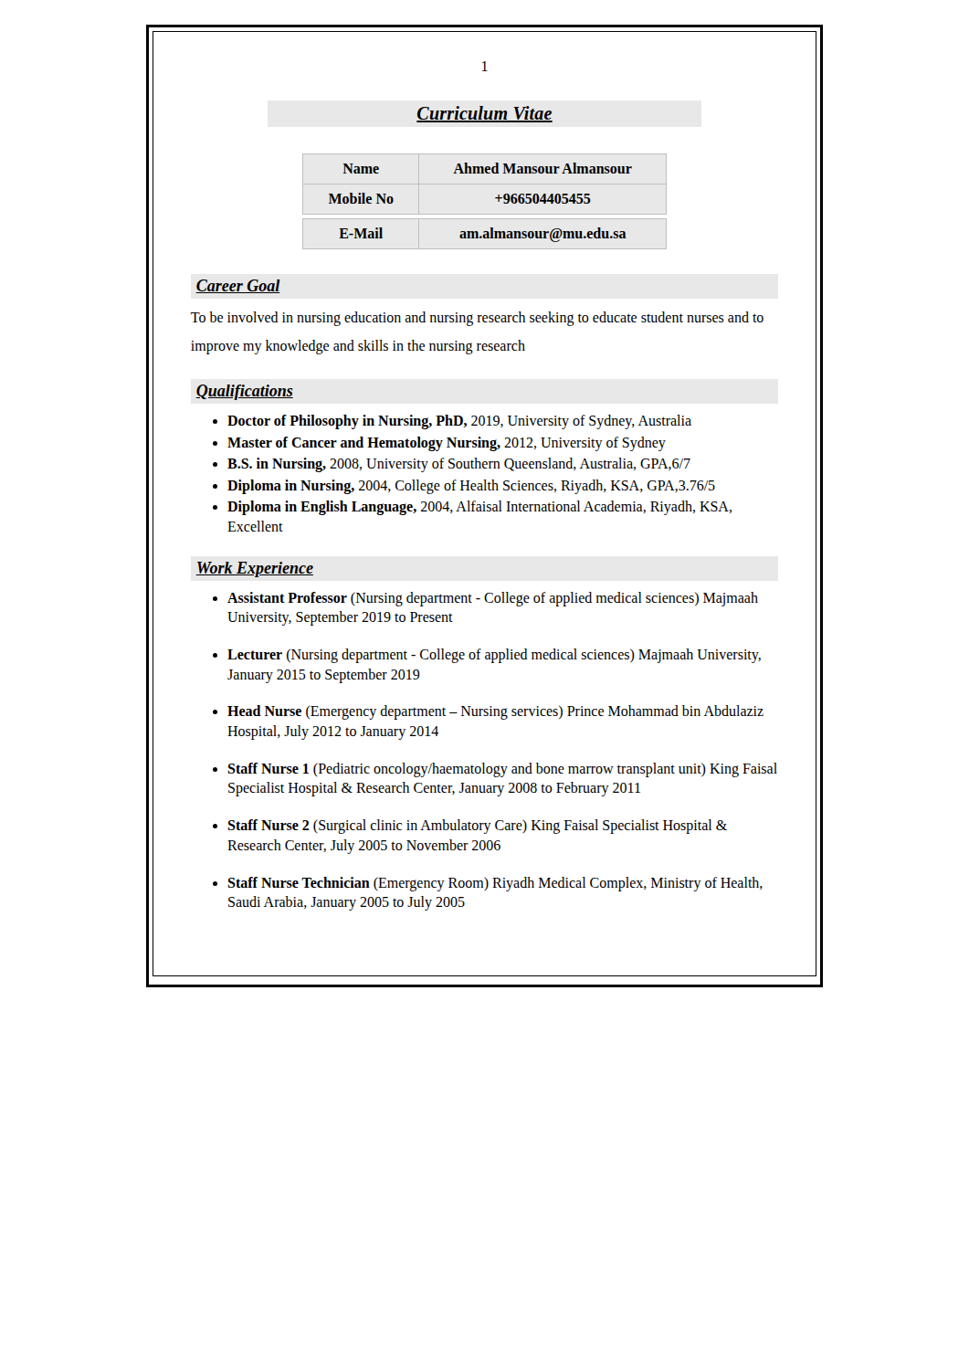1
Curriculum Vitae
| Name | Ahmed Mansour Almansour |
| Mobile No | +966504405455 |
| E-Mail | am.almansour@mu.edu.sa |
Career Goal
To be involved in nursing education and nursing research seeking to educate student nurses and to improve my knowledge and skills in the nursing research
Qualifications
Doctor of Philosophy in Nursing, PhD, 2019, University of Sydney, Australia
Master of Cancer and Hematology Nursing, 2012, University of Sydney
B.S. in Nursing, 2008, University of Southern Queensland, Australia, GPA,6/7
Diploma in Nursing, 2004, College of Health Sciences, Riyadh, KSA, GPA,3.76/5
Diploma in English Language, 2004, Alfaisal International Academia, Riyadh, KSA, Excellent
Work Experience
Assistant Professor (Nursing department - College of applied medical sciences) Majmaah University, September 2019 to Present
Lecturer (Nursing department - College of applied medical sciences) Majmaah University, January 2015 to September 2019
Head Nurse (Emergency department – Nursing services) Prince Mohammad bin Abdulaziz Hospital, July 2012 to January 2014
Staff Nurse 1 (Pediatric oncology/haematology and bone marrow transplant unit) King Faisal Specialist Hospital & Research Center, January 2008 to February 2011
Staff Nurse 2 (Surgical clinic in Ambulatory Care) King Faisal Specialist Hospital & Research Center, July 2005 to November 2006
Staff Nurse Technician (Emergency Room) Riyadh Medical Complex, Ministry of Health, Saudi Arabia, January 2005 to July 2005